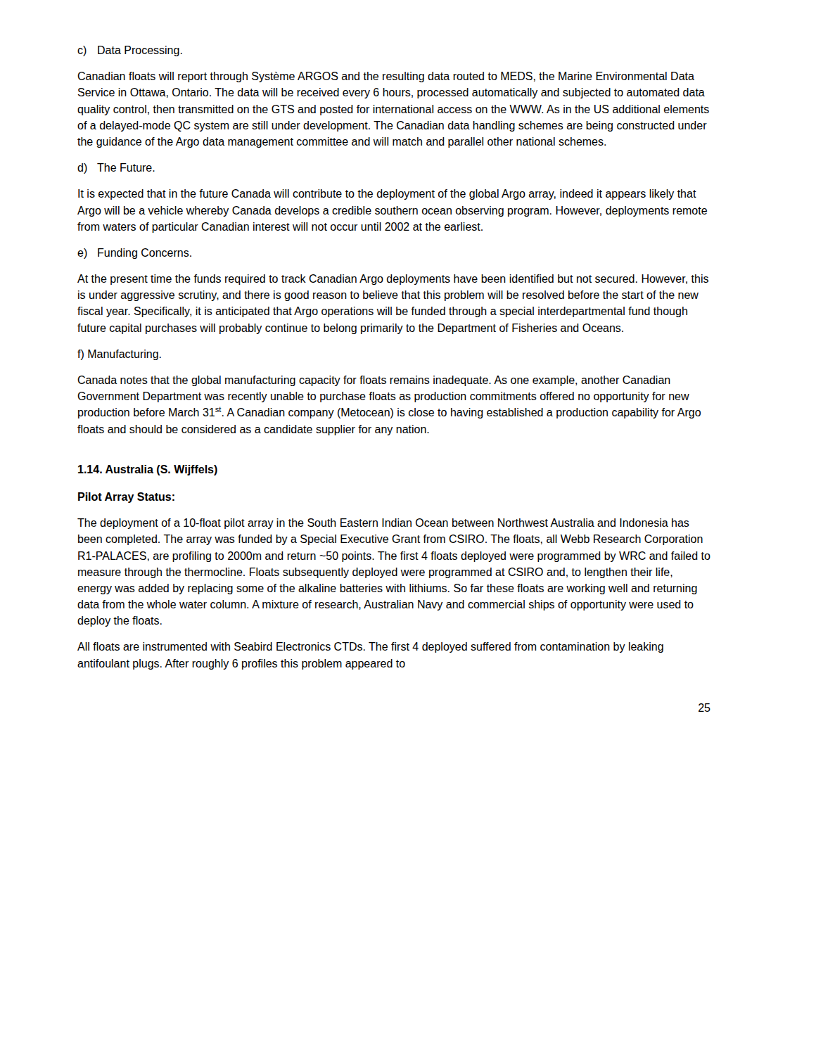c) Data Processing.
Canadian floats will report through Système ARGOS and the resulting data routed to MEDS, the Marine Environmental Data Service in Ottawa, Ontario. The data will be received every 6 hours, processed automatically and subjected to automated data quality control, then transmitted on the GTS and posted for international access on the WWW. As in the US additional elements of a delayed-mode QC system are still under development. The Canadian data handling schemes are being constructed under the guidance of the Argo data management committee and will match and parallel other national schemes.
d) The Future.
It is expected that in the future Canada will contribute to the deployment of the global Argo array, indeed it appears likely that Argo will be a vehicle whereby Canada develops a credible southern ocean observing program. However, deployments remote from waters of particular Canadian interest will not occur until 2002 at the earliest.
e) Funding Concerns.
At the present time the funds required to track Canadian Argo deployments have been identified but not secured. However, this is under aggressive scrutiny, and there is good reason to believe that this problem will be resolved before the start of the new fiscal year. Specifically, it is anticipated that Argo operations will be funded through a special interdepartmental fund though future capital purchases will probably continue to belong primarily to the Department of Fisheries and Oceans.
f) Manufacturing.
Canada notes that the global manufacturing capacity for floats remains inadequate. As one example, another Canadian Government Department was recently unable to purchase floats as production commitments offered no opportunity for new production before March 31st. A Canadian company (Metocean) is close to having established a production capability for Argo floats and should be considered as a candidate supplier for any nation.
1.14. Australia (S. Wijffels)
Pilot Array Status:
The deployment of a 10-float pilot array in the South Eastern Indian Ocean between Northwest Australia and Indonesia has been completed. The array was funded by a Special Executive Grant from CSIRO. The floats, all Webb Research Corporation R1-PALACES, are profiling to 2000m and return ~50 points. The first 4 floats deployed were programmed by WRC and failed to measure through the thermocline. Floats subsequently deployed were programmed at CSIRO and, to lengthen their life, energy was added by replacing some of the alkaline batteries with lithiums. So far these floats are working well and returning data from the whole water column. A mixture of research, Australian Navy and commercial ships of opportunity were used to deploy the floats.
All floats are instrumented with Seabird Electronics CTDs. The first 4 deployed suffered from contamination by leaking antifoulant plugs. After roughly 6 profiles this problem appeared to
25